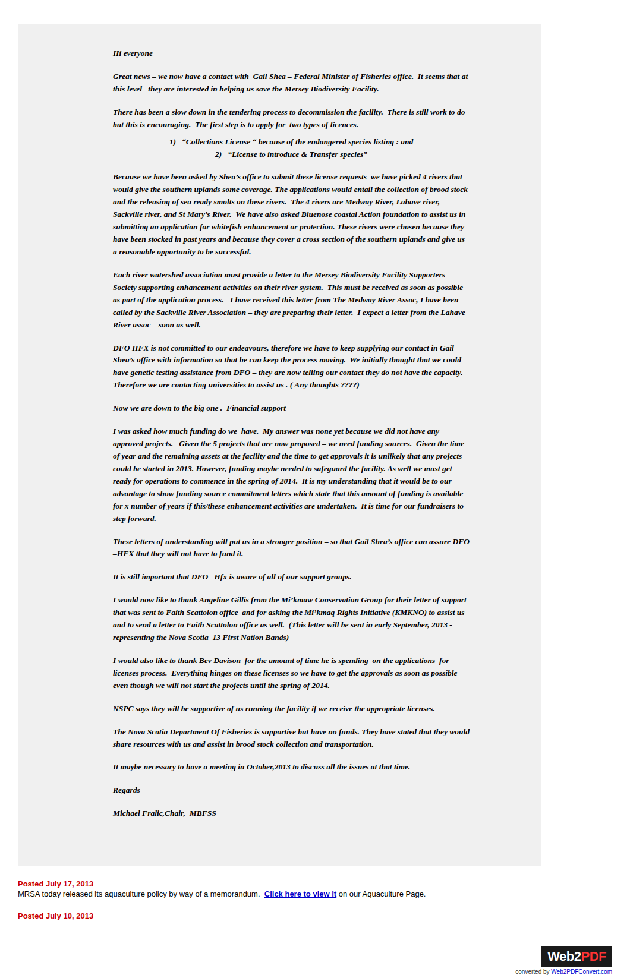Hi everyone
Great news – we now have a contact with Gail Shea – Federal Minister of Fisheries office. It seems that at this level –they are interested in helping us save the Mersey Biodiversity Facility.
There has been a slow down in the tendering process to decommission the facility. There is still work to do but this is encouraging. The first step is to apply for two types of licences.
1) “Collections License “ because of the endangered species listing : and
2) “License to introduce & Transfer species”
Because we have been asked by Shea’s office to submit these license requests we have picked 4 rivers that would give the southern uplands some coverage. The applications would entail the collection of brood stock and the releasing of sea ready smolts on these rivers. The 4 rivers are Medway River, Lahave river, Sackville river, and St Mary’s River. We have also asked Bluenose coastal Action foundation to assist us in submitting an application for whitefish enhancement or protection. These rivers were chosen because they have been stocked in past years and because they cover a cross section of the southern uplands and give us a reasonable opportunity to be successful.
Each river watershed association must provide a letter to the Mersey Biodiversity Facility Supporters Society supporting enhancement activities on their river system. This must be received as soon as possible as part of the application process. I have received this letter from The Medway River Assoc, I have been called by the Sackville River Association – they are preparing their letter. I expect a letter from the Lahave River assoc – soon as well.
DFO HFX is not committed to our endeavours, therefore we have to keep supplying our contact in Gail Shea’s office with information so that he can keep the process moving. We initially thought that we could have genetic testing assistance from DFO – they are now telling our contact they do not have the capacity. Therefore we are contacting universities to assist us . ( Any thoughts ????)
Now we are down to the big one . Financial support –
I was asked how much funding do we have. My answer was none yet because we did not have any approved projects. Given the 5 projects that are now proposed – we need funding sources. Given the time of year and the remaining assets at the facility and the time to get approvals it is unlikely that any projects could be started in 2013. However, funding maybe needed to safeguard the facility. As well we must get ready for operations to commence in the spring of 2014. It is my understanding that it would be to our advantage to show funding source commitment letters which state that this amount of funding is available for x number of years if this/these enhancement activities are undertaken. It is time for our fundraisers to step forward.
These letters of understanding will put us in a stronger position – so that Gail Shea’s office can assure DFO –HFX that they will not have to fund it.
It is still important that DFO –Hfx is aware of all of our support groups.
I would now like to thank Angeline Gillis from the Mi’kmaw Conservation Group for their letter of support that was sent to Faith Scattolon office and for asking the Mi’kmaq Rights Initiative (KMKNO) to assist us and to send a letter to Faith Scattolon office as well. (This letter will be sent in early September, 2013 -representing the Nova Scotia 13 First Nation Bands)
I would also like to thank Bev Davison for the amount of time he is spending on the applications for licenses process. Everything hinges on these licenses so we have to get the approvals as soon as possible –even though we will not start the projects until the spring of 2014.
NSPC says they will be supportive of us running the facility if we receive the appropriate licenses.
The Nova Scotia Department Of Fisheries is supportive but have no funds. They have stated that they would share resources with us and assist in brood stock collection and transportation.
It maybe necessary to have a meeting in October,2013 to discuss all the issues at that time.
Regards
Michael Fralic,Chair, MBFSS
Posted July 17, 2013
MRSA today released its aquaculture policy by way of a memorandum. Click here to view it on our Aquaculture Page.
Posted July 10, 2013
Web2 PDF
converted by Web2PDFConvert.com